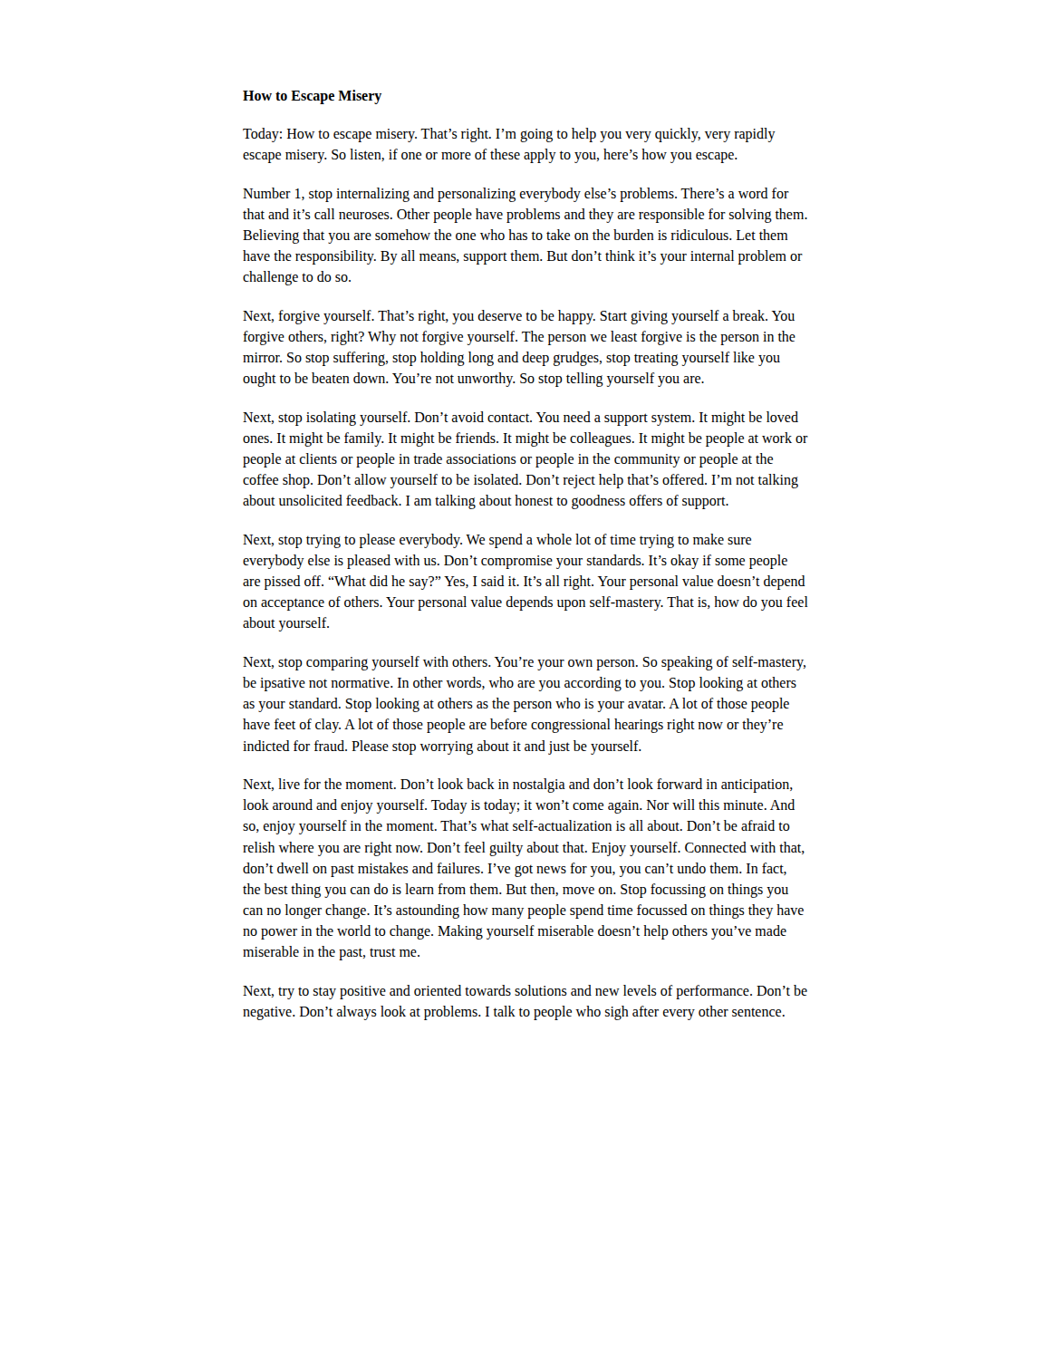How to Escape Misery
Today: How to escape misery. That’s right. I’m going to help you very quickly, very rapidly escape misery. So listen, if one or more of these apply to you, here’s how you escape.
Number 1, stop internalizing and personalizing everybody else’s problems. There’s a word for that and it’s call neuroses. Other people have problems and they are responsible for solving them. Believing that you are somehow the one who has to take on the burden is ridiculous. Let them have the responsibility. By all means, support them. But don’t think it’s your internal problem or challenge to do so.
Next, forgive yourself. That’s right, you deserve to be happy. Start giving yourself a break. You forgive others, right? Why not forgive yourself. The person we least forgive is the person in the mirror. So stop suffering, stop holding long and deep grudges, stop treating yourself like you ought to be beaten down. You’re not unworthy. So stop telling yourself you are.
Next, stop isolating yourself. Don’t avoid contact. You need a support system. It might be loved ones. It might be family. It might be friends. It might be colleagues. It might be people at work or people at clients or people in trade associations or people in the community or people at the coffee shop. Don’t allow yourself to be isolated. Don’t reject help that’s offered. I’m not talking about unsolicited feedback. I am talking about honest to goodness offers of support.
Next, stop trying to please everybody. We spend a whole lot of time trying to make sure everybody else is pleased with us. Don’t compromise your standards. It’s okay if some people are pissed off. “What did he say?” Yes, I said it. It’s all right. Your personal value doesn’t depend on acceptance of others. Your personal value depends upon self-mastery. That is, how do you feel about yourself.
Next, stop comparing yourself with others. You’re your own person. So speaking of self-mastery, be ipsative not normative. In other words, who are you according to you. Stop looking at others as your standard. Stop looking at others as the person who is your avatar. A lot of those people have feet of clay. A lot of those people are before congressional hearings right now or they’re indicted for fraud. Please stop worrying about it and just be yourself.
Next, live for the moment. Don’t look back in nostalgia and don’t look forward in anticipation, look around and enjoy yourself. Today is today; it won’t come again. Nor will this minute. And so, enjoy yourself in the moment. That’s what self-actualization is all about. Don’t be afraid to relish where you are right now. Don’t feel guilty about that. Enjoy yourself. Connected with that, don’t dwell on past mistakes and failures. I’ve got news for you, you can’t undo them. In fact, the best thing you can do is learn from them. But then, move on. Stop focussing on things you can no longer change. It’s astounding how many people spend time focussed on things they have no power in the world to change. Making yourself miserable doesn’t help others you’ve made miserable in the past, trust me.
Next, try to stay positive and oriented towards solutions and new levels of performance. Don’t be negative. Don’t always look at problems. I talk to people who sigh after every other sentence.